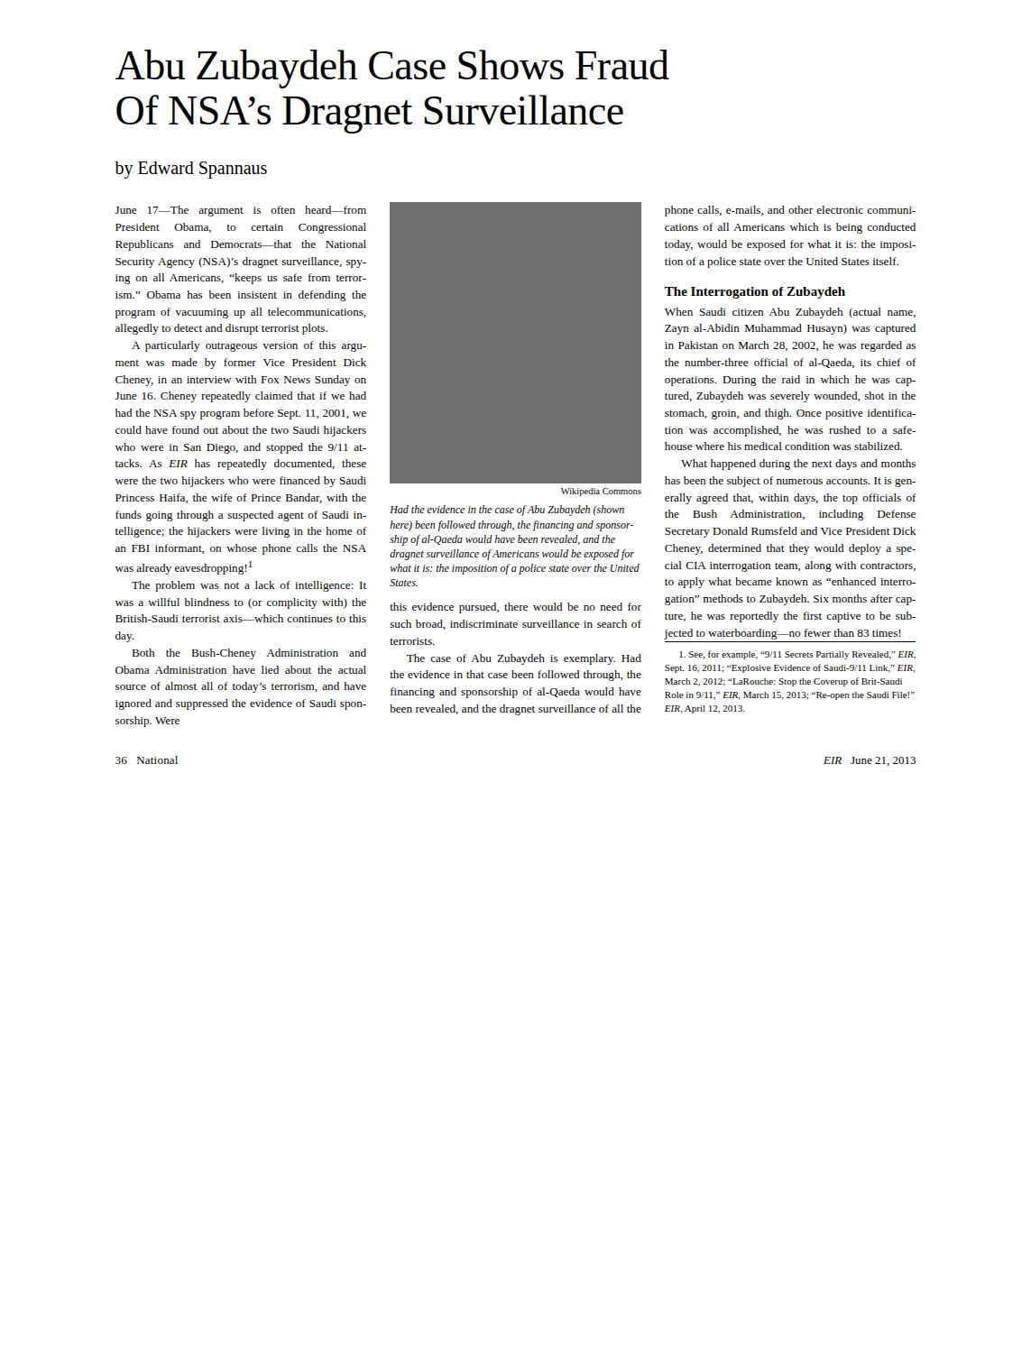Abu Zubaydeh Case Shows Fraud
Of NSA’s Dragnet Surveillance
by Edward Spannaus
June 17—The argument is often heard—from President Obama, to certain Congressional Republicans and Democrats—that the National Security Agency (NSA)’s dragnet surveillance, spying on all Americans, “keeps us safe from terrorism.” Obama has been insistent in defending the program of vacuuming up all telecommunications, allegedly to detect and disrupt terrorist plots.
A particularly outrageous version of this argument was made by former Vice President Dick Cheney, in an interview with Fox News Sunday on June 16. Cheney repeatedly claimed that if we had had the NSA spy program before Sept. 11, 2001, we could have found out about the two Saudi hijackers who were in San Diego, and stopped the 9/11 attacks. As EIR has repeatedly documented, these were the two hijackers who were financed by Saudi Princess Haifa, the wife of Prince Bandar, with the funds going through a suspected agent of Saudi intelligence; the hijackers were living in the home of an FBI informant, on whose phone calls the NSA was already eavesdropping!1
The problem was not a lack of intelligence: It was a willful blindness to (or complicity with) the British-Saudi terrorist axis—which continues to this day.
Both the Bush-Cheney Administration and Obama Administration have lied about the actual source of almost all of today’s terrorism, and have ignored and suppressed the evidence of Saudi sponsorship. Were
Wikipedia Commons
Had the evidence in the case of Abu Zubaydeh (shown here) been followed through, the financing and sponsorship of al-Qaeda would have been revealed, and the dragnet surveillance of Americans would be exposed for what it is: the imposition of a police state over the United States.
this evidence pursued, there would be no need for such broad, indiscriminate surveillance in search of terrorists.
The case of Abu Zubaydeh is exemplary. Had the evidence in that case been followed through, the financing and sponsorship of al-Qaeda would have been revealed, and the dragnet surveillance of all the phone calls, e-mails, and other electronic communications of all Americans which is being conducted today, would be exposed for what it is: the imposition of a police state over the United States itself.
The Interrogation of Zubaydeh
When Saudi citizen Abu Zubaydeh (actual name, Zayn al-Abidin Muhammad Husayn) was captured in Pakistan on March 28, 2002, he was regarded as the number-three official of al-Qaeda, its chief of operations. During the raid in which he was captured, Zubaydeh was severely wounded, shot in the stomach, groin, and thigh. Once positive identification was accomplished, he was rushed to a safehouse where his medical condition was stabilized.
What happened during the next days and months has been the subject of numerous accounts. It is generally agreed that, within days, the top officials of the Bush Administration, including Defense Secretary Donald Rumsfeld and Vice President Dick Cheney, determined that they would deploy a special CIA interrogation team, along with contractors, to apply what became known as “enhanced interrogation” methods to Zubaydeh. Six months after capture, he was reportedly the first captive to be subjected to waterboarding—no fewer than 83 times!
1. See, for example, “9/11 Secrets Partially Revealed,” EIR, Sept. 16, 2011; “Explosive Evidence of Saudi-9/11 Link,” EIR, March 2, 2012; “LaRouche: Stop the Coverup of Brit-Saudi Role in 9/11,” EIR, March 15, 2013; “Re-open the Saudi File!” EIR, April 12, 2013.
36 National
EIR June 21, 2013